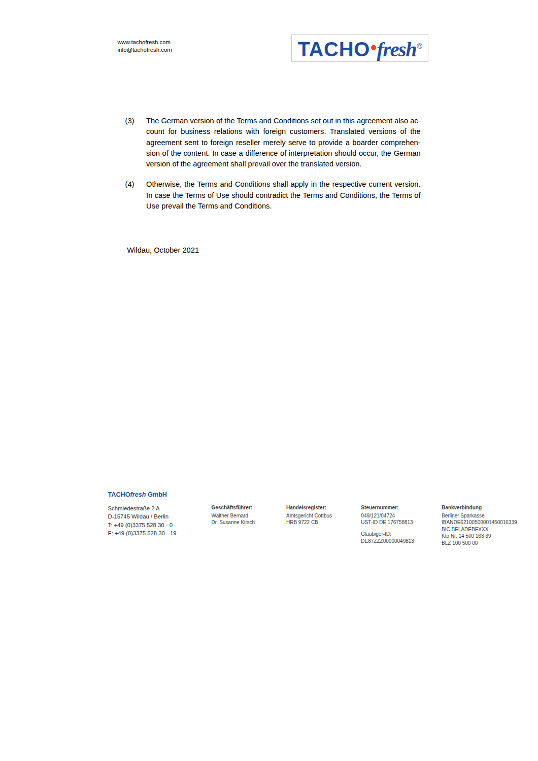www.tachofresh.com
info@tachofresh.com
TACHO•fresh®
(3) The German version of the Terms and Conditions set out in this agreement also account for business relations with foreign customers. Translated versions of the agreement sent to foreign reseller merely serve to provide a boarder comprehension of the content. In case a difference of interpretation should occur, the German version of the agreement shall prevail over the translated version.
(4) Otherwise, the Terms and Conditions shall apply in the respective current version. In case the Terms of Use should contradict the Terms and Conditions, the Terms of Use prevail the Terms and Conditions.
Wildau, October 2021
TACHOfresh GmbH
Schmiedestraße 2 A
D-15745 Wildau / Berlin
T: +49 (0)3375 528 30 - 0
F: +49 (0)3375 528 30 - 19
Geschäftsführer: Walther Bernard
Dr. Susanne Kirsch
Handelsregister: Amtsgericht Cottbus
HRB 9722 CB
Steuernummer: 049/121/04724
UST-ID DE 176758813
Gläubiger-ID:
DE87ZZZ00000049813
Bankverbindung Berliner Sparkasse
IBANDE62100500001450016339
BIC BELADEBEXXX
Kto Nr. 14 500 163 39
BLZ 100 500 00